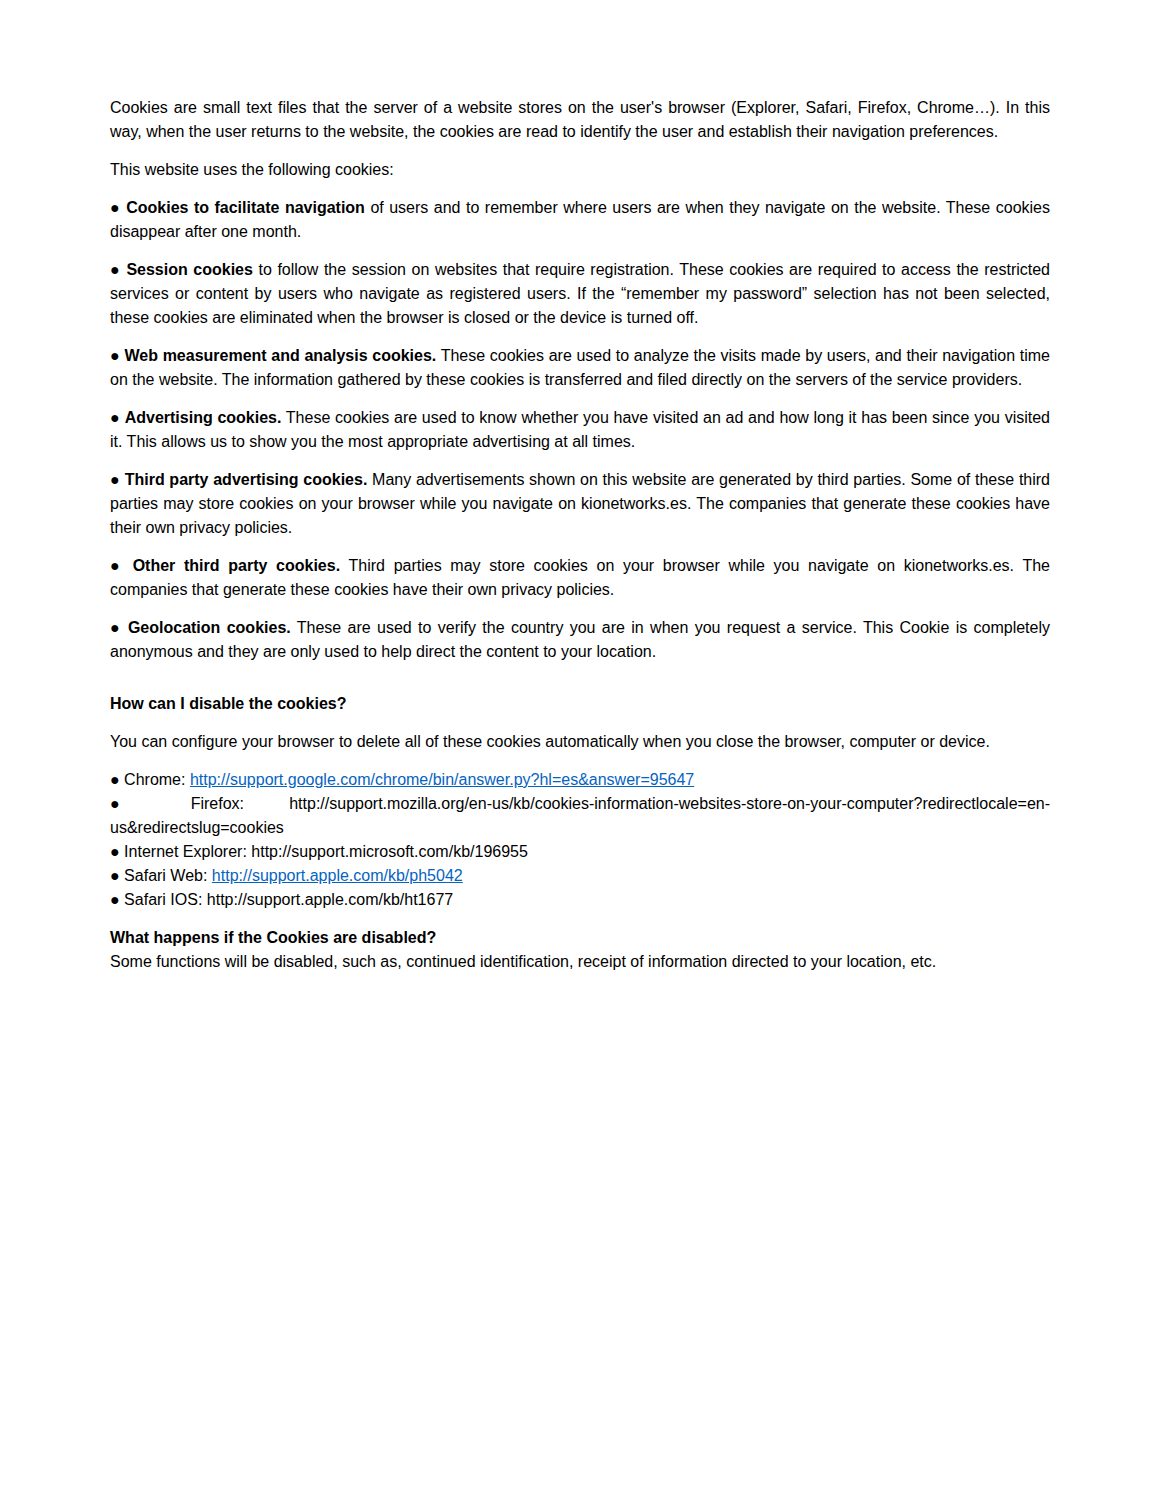Cookies are small text files that the server of a website stores on the user's browser (Explorer, Safari, Firefox, Chrome…). In this way, when the user returns to the website, the cookies are read to identify the user and establish their navigation preferences.
This website uses the following cookies:
● Cookies to facilitate navigation of users and to remember where users are when they navigate on the website. These cookies disappear after one month.
● Session cookies to follow the session on websites that require registration. These cookies are required to access the restricted services or content by users who navigate as registered users. If the “remember my password” selection has not been selected, these cookies are eliminated when the browser is closed or the device is turned off.
● Web measurement and analysis cookies. These cookies are used to analyze the visits made by users, and their navigation time on the website. The information gathered by these cookies is transferred and filed directly on the servers of the service providers.
● Advertising cookies. These cookies are used to know whether you have visited an ad and how long it has been since you visited it. This allows us to show you the most appropriate advertising at all times.
● Third party advertising cookies. Many advertisements shown on this website are generated by third parties. Some of these third parties may store cookies on your browser while you navigate on kionetworks.es. The companies that generate these cookies have their own privacy policies.
● Other third party cookies. Third parties may store cookies on your browser while you navigate on kionetworks.es. The companies that generate these cookies have their own privacy policies.
● Geolocation cookies. These are used to verify the country you are in when you request a service. This Cookie is completely anonymous and they are only used to help direct the content to your location.
How can I disable the cookies?
You can configure your browser to delete all of these cookies automatically when you close the browser, computer or device.
● Chrome: http://support.google.com/chrome/bin/answer.py?hl=es&answer=95647
● Firefox: http://support.mozilla.org/en-us/kb/cookies-information-websites-store-on-your-computer?redirectlocale=en-us&redirectslug=cookies
● Internet Explorer: http://support.microsoft.com/kb/196955
● Safari Web: http://support.apple.com/kb/ph5042
● Safari IOS: http://support.apple.com/kb/ht1677
What happens if the Cookies are disabled?
Some functions will be disabled, such as, continued identification, receipt of information directed to your location, etc.